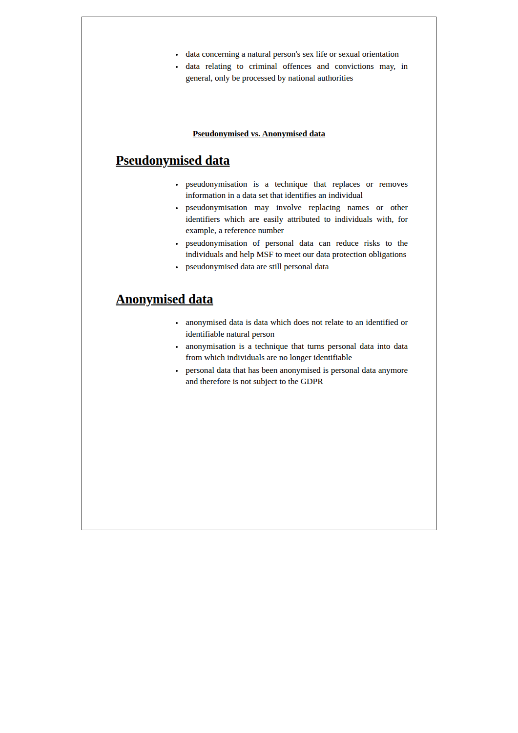data concerning a natural person's sex life or sexual orientation
data relating to criminal offences and convictions may, in general, only be processed by national authorities
Pseudonymised vs. Anonymised data
Pseudonymised data
pseudonymisation is a technique that replaces or removes information in a data set that identifies an individual
pseudonymisation may involve replacing names or other identifiers which are easily attributed to individuals with, for example, a reference number
pseudonymisation of personal data can reduce risks to the individuals and help MSF to meet our data protection obligations
pseudonymised data are still personal data
Anonymised data
anonymised data is data which does not relate to an identified or identifiable natural person
anonymisation is a technique that turns personal data into data from which individuals are no longer identifiable
personal data that has been anonymised is personal data anymore and therefore is not subject to the GDPR